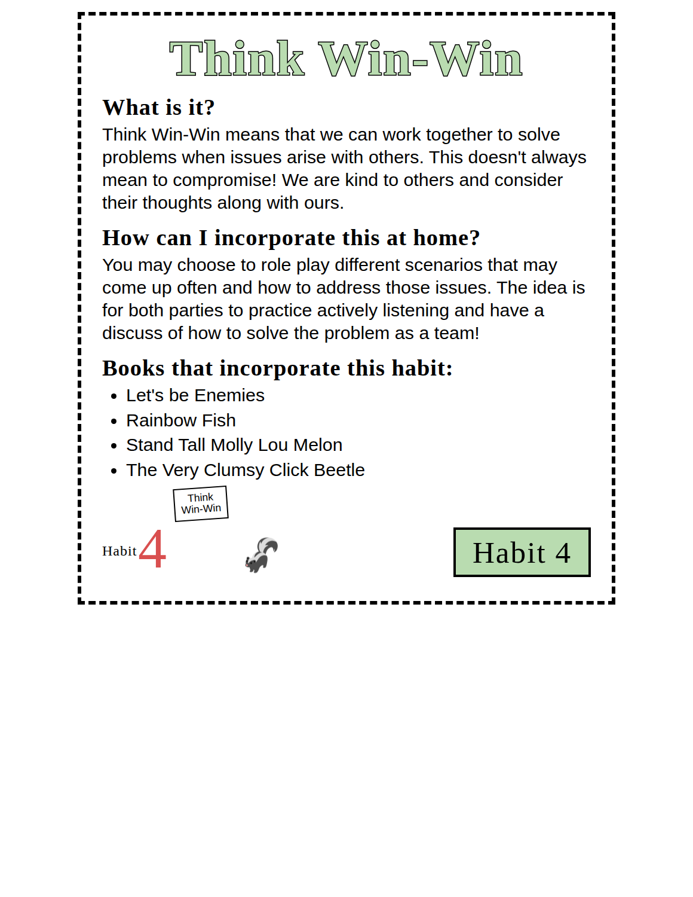Think Win-Win
What is it?
Think Win-Win means that we can work together to solve problems when issues arise with others. This doesn't always mean to compromise! We are kind to others and consider their thoughts along with ours.
How can I incorporate this at home?
You may choose to role play different scenarios that may come up often and how to address those issues. The idea is for both parties to practice actively listening and have a discuss of how to solve the problem as a team!
Books that incorporate this habit:
Let's be Enemies
Rainbow Fish
Stand Tall Molly Lou Melon
The Very Clumsy Click Beetle
Habit 4
Think
Win-Win
🦨
Habit 4